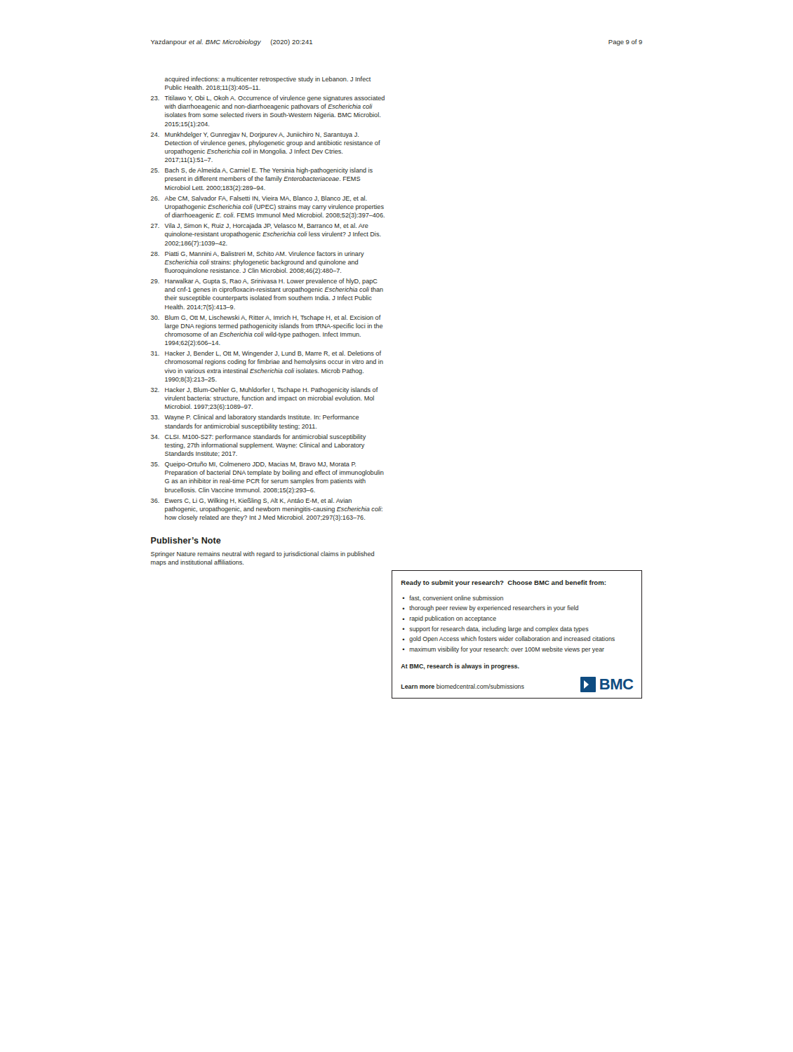Yazdanpour et al. BMC Microbiology (2020) 20:241
Page 9 of 9
acquired infections: a multicenter retrospective study in Lebanon. J Infect Public Health. 2018;11(3):405–11.
23. Titilawo Y, Obi L, Okoh A. Occurrence of virulence gene signatures associated with diarrhoeagenic and non-diarrhoeagenic pathovars of Escherichia coli isolates from some selected rivers in South-Western Nigeria. BMC Microbiol. 2015;15(1):204.
24. Munkhdelger Y, Gunregjav N, Dorjpurev A, Juniichiro N, Sarantuya J. Detection of virulence genes, phylogenetic group and antibiotic resistance of uropathogenic Escherichia coli in Mongolia. J Infect Dev Ctries. 2017;11(1):51–7.
25. Bach S, de Almeida A, Carniel E. The Yersinia high-pathogenicity island is present in different members of the family Enterobacteriaceae. FEMS Microbiol Lett. 2000;183(2):289–94.
26. Abe CM, Salvador FA, Falsetti IN, Vieira MA, Blanco J, Blanco JE, et al. Uropathogenic Escherichia coli (UPEC) strains may carry virulence properties of diarrhoeagenic E. coli. FEMS Immunol Med Microbiol. 2008;52(3):397–406.
27. Vila J, Simon K, Ruiz J, Horcajada JP, Velasco M, Barranco M, et al. Are quinolone-resistant uropathogenic Escherichia coli less virulent? J Infect Dis. 2002;186(7):1039–42.
28. Piatti G, Mannini A, Balistreri M, Schito AM. Virulence factors in urinary Escherichia coli strains: phylogenetic background and quinolone and fluoroquinolone resistance. J Clin Microbiol. 2008;46(2):480–7.
29. Harwalkar A, Gupta S, Rao A, Srinivasa H. Lower prevalence of hlyD, papC and cnf-1 genes in ciprofloxacin-resistant uropathogenic Escherichia coli than their susceptible counterparts isolated from southern India. J Infect Public Health. 2014;7(5):413–9.
30. Blum G, Ott M, Lischewski A, Ritter A, Imrich H, Tschape H, et al. Excision of large DNA regions termed pathogenicity islands from tRNA-specific loci in the chromosome of an Escherichia coli wild-type pathogen. Infect Immun. 1994;62(2):606–14.
31. Hacker J, Bender L, Ott M, Wingender J, Lund B, Marre R, et al. Deletions of chromosomal regions coding for fimbriae and hemolysins occur in vitro and in vivo in various extra intestinal Escherichia coli isolates. Microb Pathog. 1990;8(3):213–25.
32. Hacker J, Blum-Oehler G, Muhldorfer I, Tschape H. Pathogenicity islands of virulent bacteria: structure, function and impact on microbial evolution. Mol Microbiol. 1997;23(6):1089–97.
33. Wayne P. Clinical and laboratory standards Institute. In: Performance standards for antimicrobial susceptibility testing; 2011.
34. CLSI. M100-S27: performance standards for antimicrobial susceptibility testing, 27th informational supplement. Wayne: Clinical and Laboratory Standards Institute; 2017.
35. Queipo-Ortuño MI, Colmenero JDD, Macias M, Bravo MJ, Morata P. Preparation of bacterial DNA template by boiling and effect of immunoglobulin G as an inhibitor in real-time PCR for serum samples from patients with brucellosis. Clin Vaccine Immunol. 2008;15(2):293–6.
36. Ewers C, Li G, Wilking H, Kießling S, Alt K, Antáo E-M, et al. Avian pathogenic, uropathogenic, and newborn meningitis-causing Escherichia coli: how closely related are they? Int J Med Microbiol. 2007;297(3):163–76.
Publisher’s Note
Springer Nature remains neutral with regard to jurisdictional claims in published maps and institutional affiliations.
Ready to submit your research? Choose BMC and benefit from:
fast, convenient online submission
thorough peer review by experienced researchers in your field
rapid publication on acceptance
support for research data, including large and complex data types
gold Open Access which fosters wider collaboration and increased citations
maximum visibility for your research: over 100M website views per year
At BMC, research is always in progress.
Learn more biomedcentral.com/submissions
BMC